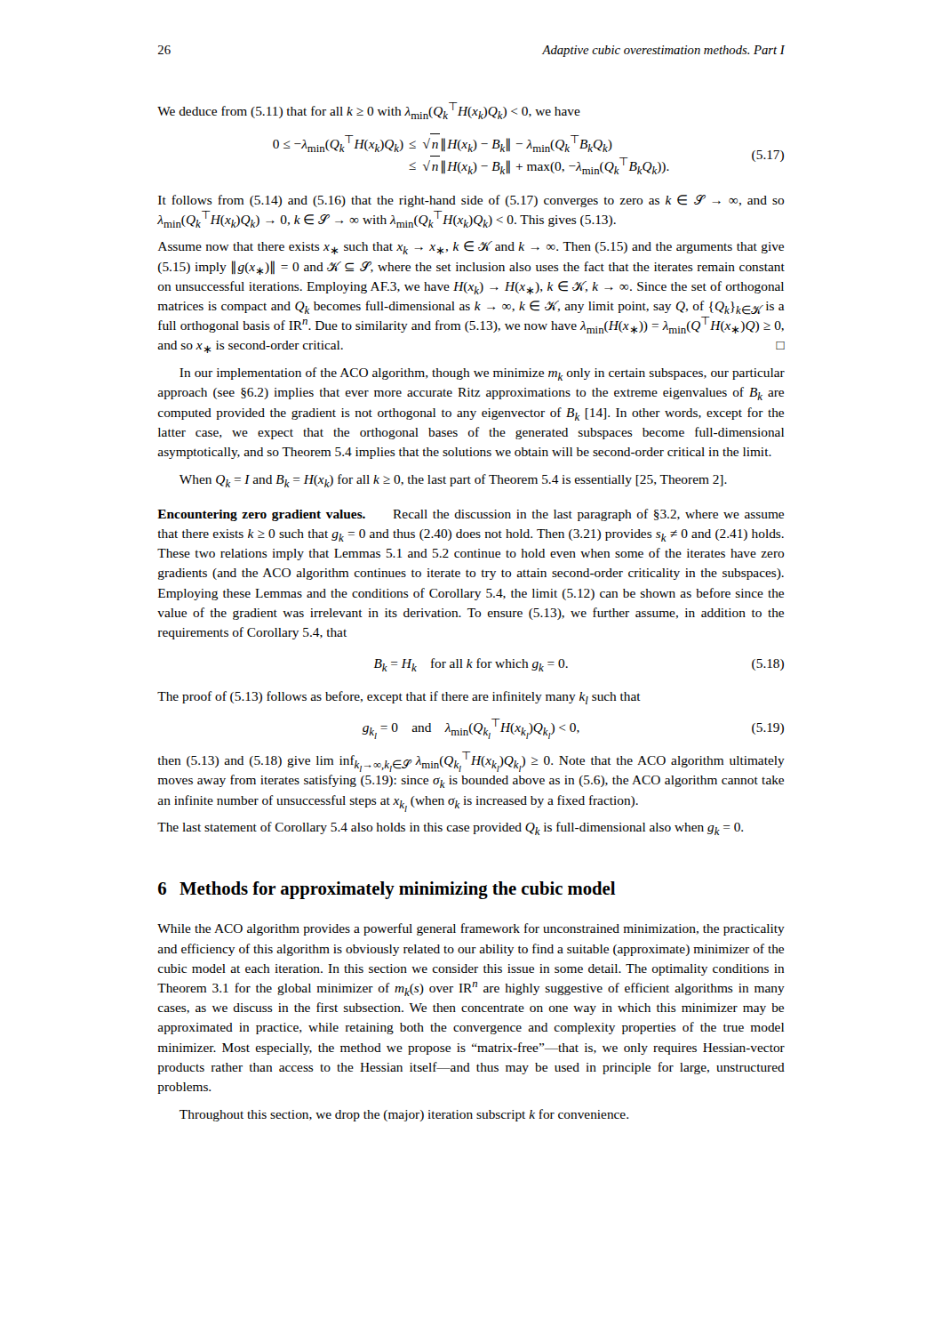26 Adaptive cubic overestimation methods. Part I
We deduce from (5.11) that for all k ≥ 0 with λmin(Qk⊤H(xk)Qk) < 0, we have
| 0 ≤ − λ min ( Q k ⊤ H ( x k ) Q k ) | ≤ | √ n ∥ H ( x k ) − B k ∥ − λ min ( Q k ⊤ B k Q k ) |
| | ≤ | √ n ∥ H ( x k ) − B k ∥ + max(0, − λ min ( Q k ⊤ B k Q k )). |
(5.17)
It follows from (5.14) and (5.16) that the right-hand side of (5.17) converges to zero as k ∈ 𝒮 → ∞, and so λmin(Qk⊤H(xk)Qk) → 0, k ∈ 𝒮 → ∞ with λmin(Qk⊤H(xk)Qk) < 0. This gives (5.13).
Assume now that there exists x∗ such that xk → x∗, k ∈ 𝒦 and k → ∞. Then (5.15) and the arguments that give (5.15) imply ∥g(x∗)∥ = 0 and 𝒦 ⊆ 𝒮, where the set inclusion also uses the fact that the iterates remain constant on unsuccessful iterations. Employing AF.3, we have H(xk) → H(x∗), k ∈ 𝒦, k → ∞. Since the set of orthogonal matrices is compact and Qk becomes full-dimensional as k → ∞, k ∈ 𝒦, any limit point, say Q, of {Qk}k∈𝒦 is a full orthogonal basis of IRn. Due to similarity and from (5.13), we now have λmin(H(x∗)) = λmin(Q⊤H(x∗)Q) ≥ 0, and so x∗ is second-order critical. □
In our implementation of the ACO algorithm, though we minimize mk only in certain subspaces, our particular approach (see §6.2) implies that ever more accurate Ritz approximations to the extreme eigenvalues of Bk are computed provided the gradient is not orthogonal to any eigenvector of Bk [14]. In other words, except for the latter case, we expect that the orthogonal bases of the generated subspaces become full-dimensional asymptotically, and so Theorem 5.4 implies that the solutions we obtain will be second-order critical in the limit.
When Qk = I and Bk = H(xk) for all k ≥ 0, the last part of Theorem 5.4 is essentially [25, Theorem 2].
Encountering zero gradient values.  Recall the discussion in the last paragraph of §3.2, where we assume that there exists k ≥ 0 such that gk = 0 and thus (2.40) does not hold. Then (3.21) provides sk ≠ 0 and (2.41) holds. These two relations imply that Lemmas 5.1 and 5.2 continue to hold even when some of the iterates have zero gradients (and the ACO algorithm continues to iterate to try to attain second-order criticality in the subspaces). Employing these Lemmas and the conditions of Corollary 5.4, the limit (5.12) can be shown as before since the value of the gradient was irrelevant in its derivation. To ensure (5.13), we further assume, in addition to the requirements of Corollary 5.4, that
Bk = Hk for all k for which gk = 0.
(5.18)
The proof of (5.13) follows as before, except that if there are infinitely many kl such that
gkl = 0 and λmin(Qkl⊤H(xkl)Qkl) < 0,
(5.19)
then (5.13) and (5.18) give lim infkl→∞,kl∈𝒮 λmin(Qkl⊤H(xkl)Qkl) ≥ 0. Note that the ACO algorithm ultimately moves away from iterates satisfying (5.19): since σk is bounded above as in (5.6), the ACO algorithm cannot take an infinite number of unsuccessful steps at xkl (when σk is increased by a fixed fraction).
The last statement of Corollary 5.4 also holds in this case provided Qk is full-dimensional also when gk = 0.
6 Methods for approximately minimizing the cubic model
While the ACO algorithm provides a powerful general framework for unconstrained minimization, the practicality and efficiency of this algorithm is obviously related to our ability to find a suitable (approximate) minimizer of the cubic model at each iteration. In this section we consider this issue in some detail. The optimality conditions in Theorem 3.1 for the global minimizer of mk(s) over IRn are highly suggestive of efficient algorithms in many cases, as we discuss in the first subsection. We then concentrate on one way in which this minimizer may be approximated in practice, while retaining both the convergence and complexity properties of the true model minimizer. Most especially, the method we propose is “matrix-free”—that is, we only requires Hessian-vector products rather than access to the Hessian itself—and thus may be used in principle for large, unstructured problems.
Throughout this section, we drop the (major) iteration subscript k for convenience.